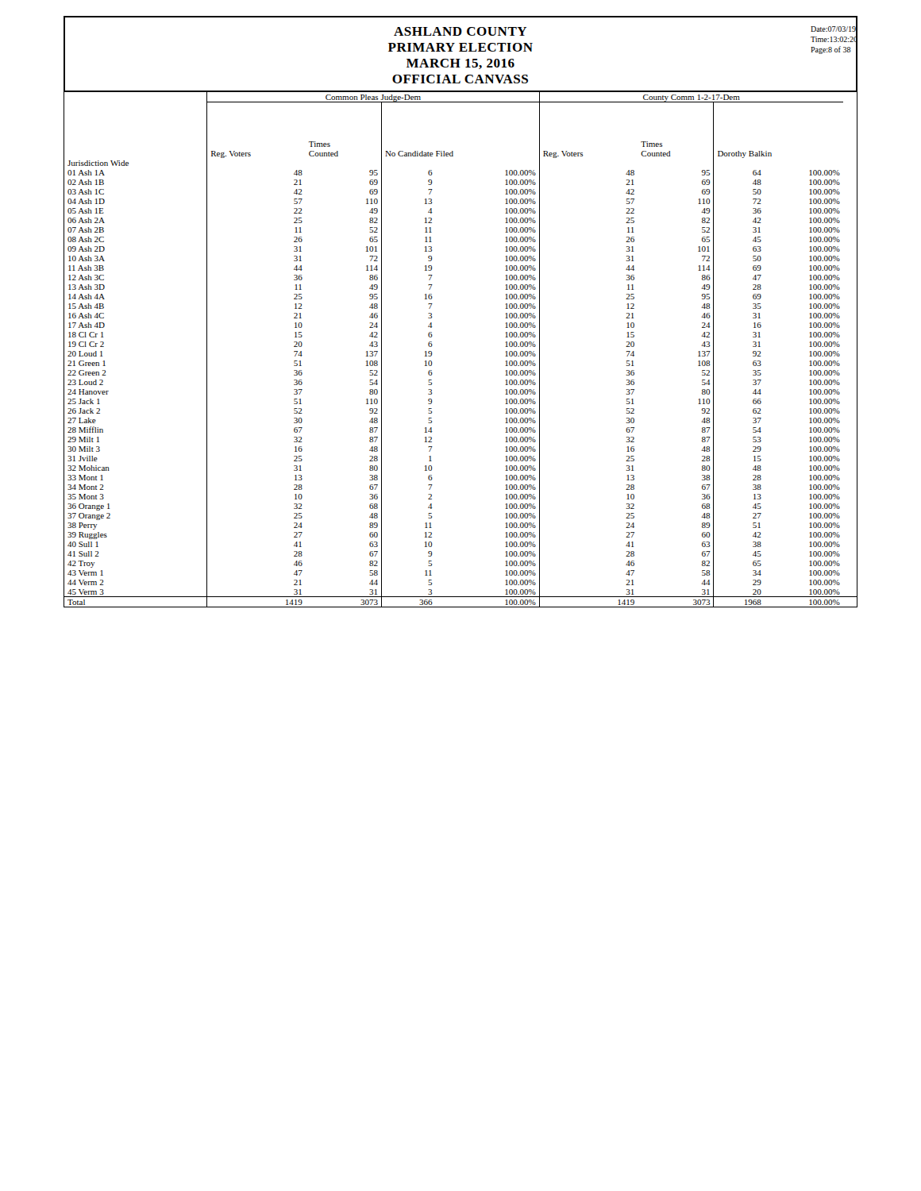Date:07/03/19
Time:13:02:20
Page:8 of 38
ASHLAND COUNTY
PRIMARY ELECTION
MARCH 15, 2016
OFFICIAL CANVASS
| | Common Pleas Judge-Dem | County Comm 1-2-17-Dem | |
| --- | --- | --- | --- |
| | Reg. Voters | Times Counted | No Candidate Filed | Reg. Voters | Times Counted | Dorothy Balkin | |
| Jurisdiction Wide | | | | | | | | | |
| 01 Ash 1A | 48 | 95 | 6 | 100.00% | 48 | 95 | 64 | 100.00% | |
| 02 Ash 1B | 21 | 69 | 9 | 100.00% | 21 | 69 | 48 | 100.00% | |
| 03 Ash 1C | 42 | 69 | 7 | 100.00% | 42 | 69 | 50 | 100.00% | |
| 04 Ash 1D | 57 | 110 | 13 | 100.00% | 57 | 110 | 72 | 100.00% | |
| 05 Ash 1E | 22 | 49 | 4 | 100.00% | 22 | 49 | 36 | 100.00% | |
| 06 Ash 2A | 25 | 82 | 12 | 100.00% | 25 | 82 | 42 | 100.00% | |
| 07 Ash 2B | 11 | 52 | 11 | 100.00% | 11 | 52 | 31 | 100.00% | |
| 08 Ash 2C | 26 | 65 | 11 | 100.00% | 26 | 65 | 45 | 100.00% | |
| 09 Ash 2D | 31 | 101 | 13 | 100.00% | 31 | 101 | 63 | 100.00% | |
| 10 Ash 3A | 31 | 72 | 9 | 100.00% | 31 | 72 | 50 | 100.00% | |
| 11 Ash 3B | 44 | 114 | 19 | 100.00% | 44 | 114 | 69 | 100.00% | |
| 12 Ash 3C | 36 | 86 | 7 | 100.00% | 36 | 86 | 47 | 100.00% | |
| 13 Ash 3D | 11 | 49 | 7 | 100.00% | 11 | 49 | 28 | 100.00% | |
| 14 Ash 4A | 25 | 95 | 16 | 100.00% | 25 | 95 | 69 | 100.00% | |
| 15 Ash 4B | 12 | 48 | 7 | 100.00% | 12 | 48 | 35 | 100.00% | |
| 16 Ash 4C | 21 | 46 | 3 | 100.00% | 21 | 46 | 31 | 100.00% | |
| 17 Ash 4D | 10 | 24 | 4 | 100.00% | 10 | 24 | 16 | 100.00% | |
| 18 Cl Cr 1 | 15 | 42 | 6 | 100.00% | 15 | 42 | 31 | 100.00% | |
| 19 Cl Cr 2 | 20 | 43 | 6 | 100.00% | 20 | 43 | 31 | 100.00% | |
| 20 Loud 1 | 74 | 137 | 19 | 100.00% | 74 | 137 | 92 | 100.00% | |
| 21 Green 1 | 51 | 108 | 10 | 100.00% | 51 | 108 | 63 | 100.00% | |
| 22 Green 2 | 36 | 52 | 6 | 100.00% | 36 | 52 | 35 | 100.00% | |
| 23 Loud 2 | 36 | 54 | 5 | 100.00% | 36 | 54 | 37 | 100.00% | |
| 24 Hanover | 37 | 80 | 3 | 100.00% | 37 | 80 | 44 | 100.00% | |
| 25 Jack 1 | 51 | 110 | 9 | 100.00% | 51 | 110 | 66 | 100.00% | |
| 26 Jack 2 | 52 | 92 | 5 | 100.00% | 52 | 92 | 62 | 100.00% | |
| 27 Lake | 30 | 48 | 5 | 100.00% | 30 | 48 | 37 | 100.00% | |
| 28 Mifflin | 67 | 87 | 14 | 100.00% | 67 | 87 | 54 | 100.00% | |
| 29 Milt 1 | 32 | 87 | 12 | 100.00% | 32 | 87 | 53 | 100.00% | |
| 30 Milt 3 | 16 | 48 | 7 | 100.00% | 16 | 48 | 29 | 100.00% | |
| 31 Jville | 25 | 28 | 1 | 100.00% | 25 | 28 | 15 | 100.00% | |
| 32 Mohican | 31 | 80 | 10 | 100.00% | 31 | 80 | 48 | 100.00% | |
| 33 Mont 1 | 13 | 38 | 6 | 100.00% | 13 | 38 | 28 | 100.00% | |
| 34 Mont 2 | 28 | 67 | 7 | 100.00% | 28 | 67 | 38 | 100.00% | |
| 35 Mont 3 | 10 | 36 | 2 | 100.00% | 10 | 36 | 13 | 100.00% | |
| 36 Orange 1 | 32 | 68 | 4 | 100.00% | 32 | 68 | 45 | 100.00% | |
| 37 Orange 2 | 25 | 48 | 5 | 100.00% | 25 | 48 | 27 | 100.00% | |
| 38 Perry | 24 | 89 | 11 | 100.00% | 24 | 89 | 51 | 100.00% | |
| 39 Ruggles | 27 | 60 | 12 | 100.00% | 27 | 60 | 42 | 100.00% | |
| 40 Sull 1 | 41 | 63 | 10 | 100.00% | 41 | 63 | 38 | 100.00% | |
| 41 Sull 2 | 28 | 67 | 9 | 100.00% | 28 | 67 | 45 | 100.00% | |
| 42 Troy | 46 | 82 | 5 | 100.00% | 46 | 82 | 65 | 100.00% | |
| 43 Verm 1 | 47 | 58 | 11 | 100.00% | 47 | 58 | 34 | 100.00% | |
| 44 Verm 2 | 21 | 44 | 5 | 100.00% | 21 | 44 | 29 | 100.00% | |
| 45 Verm 3 | 31 | 31 | 3 | 100.00% | 31 | 31 | 20 | 100.00% | |
| Total | 1419 | 3073 | 366 | 100.00% | 1419 | 3073 | 1968 | 100.00% | |